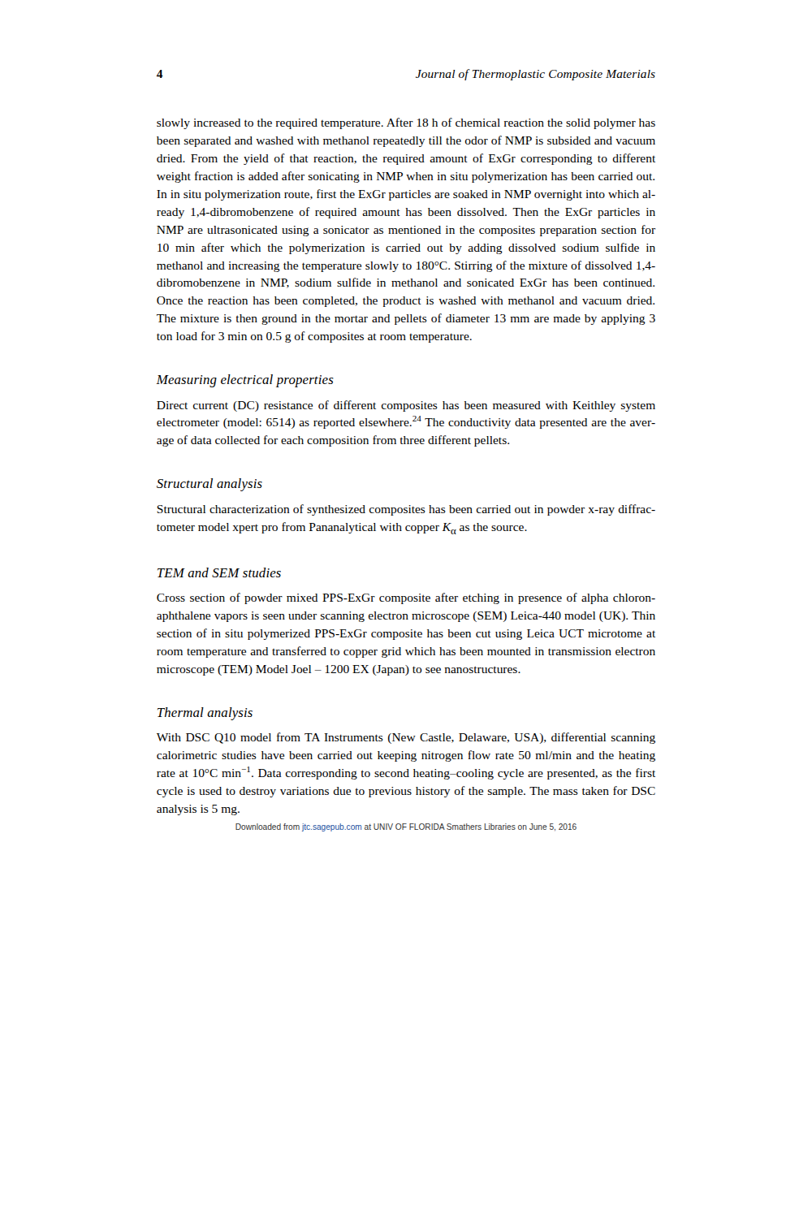4
Journal of Thermoplastic Composite Materials
slowly increased to the required temperature. After 18 h of chemical reaction the solid polymer has been separated and washed with methanol repeatedly till the odor of NMP is subsided and vacuum dried. From the yield of that reaction, the required amount of ExGr corresponding to different weight fraction is added after sonicating in NMP when in situ polymerization has been carried out. In in situ polymerization route, first the ExGr particles are soaked in NMP overnight into which already 1,4-dibromobenzene of required amount has been dissolved. Then the ExGr particles in NMP are ultrasonicated using a sonicator as mentioned in the composites preparation section for 10 min after which the polymerization is carried out by adding dissolved sodium sulfide in methanol and increasing the temperature slowly to 180°C. Stirring of the mixture of dissolved 1,4-dibromobenzene in NMP, sodium sulfide in methanol and sonicated ExGr has been continued. Once the reaction has been completed, the product is washed with methanol and vacuum dried. The mixture is then ground in the mortar and pellets of diameter 13 mm are made by applying 3 ton load for 3 min on 0.5 g of composites at room temperature.
Measuring electrical properties
Direct current (DC) resistance of different composites has been measured with Keithley system electrometer (model: 6514) as reported elsewhere.24 The conductivity data presented are the average of data collected for each composition from three different pellets.
Structural analysis
Structural characterization of synthesized composites has been carried out in powder x-ray diffractometer model xpert pro from Pananalytical with copper Kα as the source.
TEM and SEM studies
Cross section of powder mixed PPS-ExGr composite after etching in presence of alpha chloronaphthalene vapors is seen under scanning electron microscope (SEM) Leica-440 model (UK). Thin section of in situ polymerized PPS-ExGr composite has been cut using Leica UCT microtome at room temperature and transferred to copper grid which has been mounted in transmission electron microscope (TEM) Model Joel – 1200 EX (Japan) to see nanostructures.
Thermal analysis
With DSC Q10 model from TA Instruments (New Castle, Delaware, USA), differential scanning calorimetric studies have been carried out keeping nitrogen flow rate 50 ml/min and the heating rate at 10°C min−1. Data corresponding to second heating–cooling cycle are presented, as the first cycle is used to destroy variations due to previous history of the sample. The mass taken for DSC analysis is 5 mg.
Downloaded from jtc.sagepub.com at UNIV OF FLORIDA Smathers Libraries on June 5, 2016